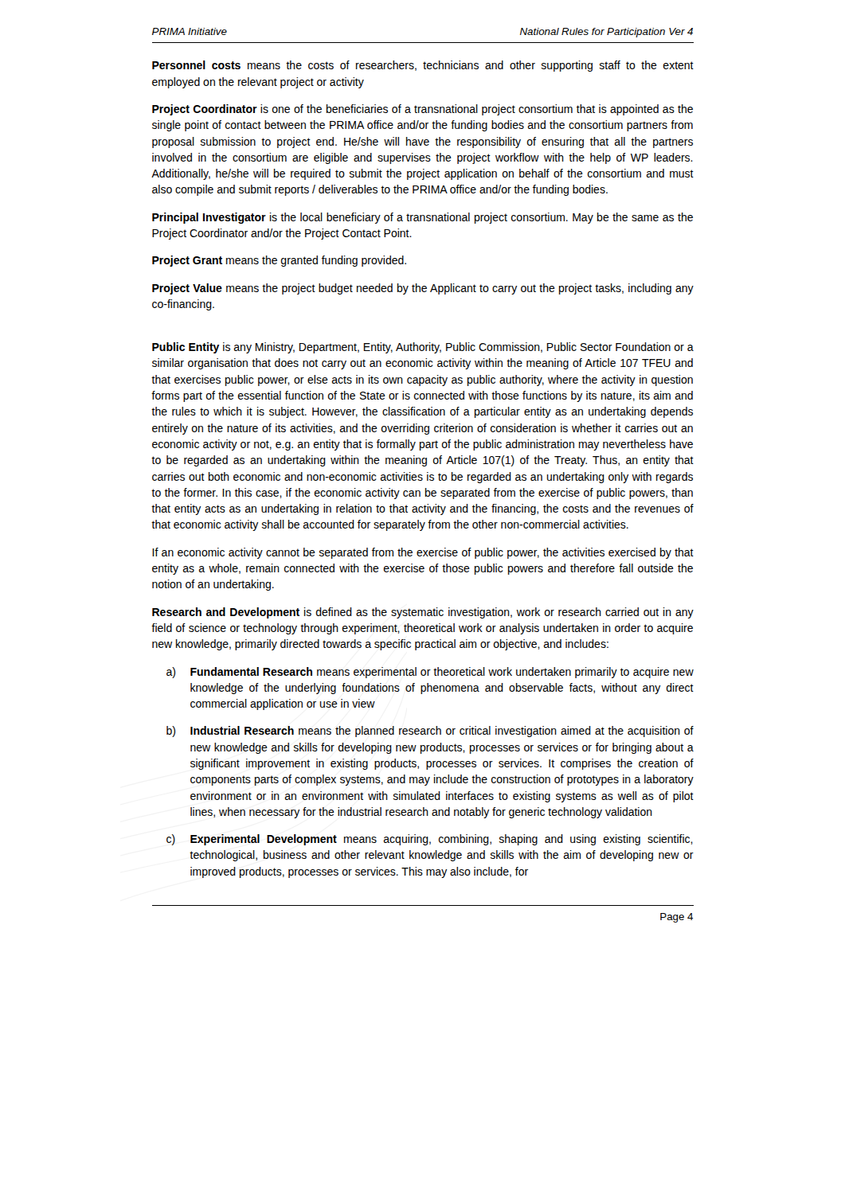PRIMA Initiative
National Rules for Participation Ver 4
Personnel costs means the costs of researchers, technicians and other supporting staff to the extent employed on the relevant project or activity
Project Coordinator is one of the beneficiaries of a transnational project consortium that is appointed as the single point of contact between the PRIMA office and/or the funding bodies and the consortium partners from proposal submission to project end. He/she will have the responsibility of ensuring that all the partners involved in the consortium are eligible and supervises the project workflow with the help of WP leaders. Additionally, he/she will be required to submit the project application on behalf of the consortium and must also compile and submit reports / deliverables to the PRIMA office and/or the funding bodies.
Principal Investigator is the local beneficiary of a transnational project consortium. May be the same as the Project Coordinator and/or the Project Contact Point.
Project Grant means the granted funding provided.
Project Value means the project budget needed by the Applicant to carry out the project tasks, including any co-financing.
Public Entity is any Ministry, Department, Entity, Authority, Public Commission, Public Sector Foundation or a similar organisation that does not carry out an economic activity within the meaning of Article 107 TFEU and that exercises public power, or else acts in its own capacity as public authority, where the activity in question forms part of the essential function of the State or is connected with those functions by its nature, its aim and the rules to which it is subject. However, the classification of a particular entity as an undertaking depends entirely on the nature of its activities, and the overriding criterion of consideration is whether it carries out an economic activity or not, e.g. an entity that is formally part of the public administration may nevertheless have to be regarded as an undertaking within the meaning of Article 107(1) of the Treaty. Thus, an entity that carries out both economic and non-economic activities is to be regarded as an undertaking only with regards to the former. In this case, if the economic activity can be separated from the exercise of public powers, than that entity acts as an undertaking in relation to that activity and the financing, the costs and the revenues of that economic activity shall be accounted for separately from the other non-commercial activities.
If an economic activity cannot be separated from the exercise of public power, the activities exercised by that entity as a whole, remain connected with the exercise of those public powers and therefore fall outside the notion of an undertaking.
Research and Development is defined as the systematic investigation, work or research carried out in any field of science or technology through experiment, theoretical work or analysis undertaken in order to acquire new knowledge, primarily directed towards a specific practical aim or objective, and includes:
Fundamental Research means experimental or theoretical work undertaken primarily to acquire new knowledge of the underlying foundations of phenomena and observable facts, without any direct commercial application or use in view
Industrial Research means the planned research or critical investigation aimed at the acquisition of new knowledge and skills for developing new products, processes or services or for bringing about a significant improvement in existing products, processes or services. It comprises the creation of components parts of complex systems, and may include the construction of prototypes in a laboratory environment or in an environment with simulated interfaces to existing systems as well as of pilot lines, when necessary for the industrial research and notably for generic technology validation
Experimental Development means acquiring, combining, shaping and using existing scientific, technological, business and other relevant knowledge and skills with the aim of developing new or improved products, processes or services. This may also include, for
Page 4